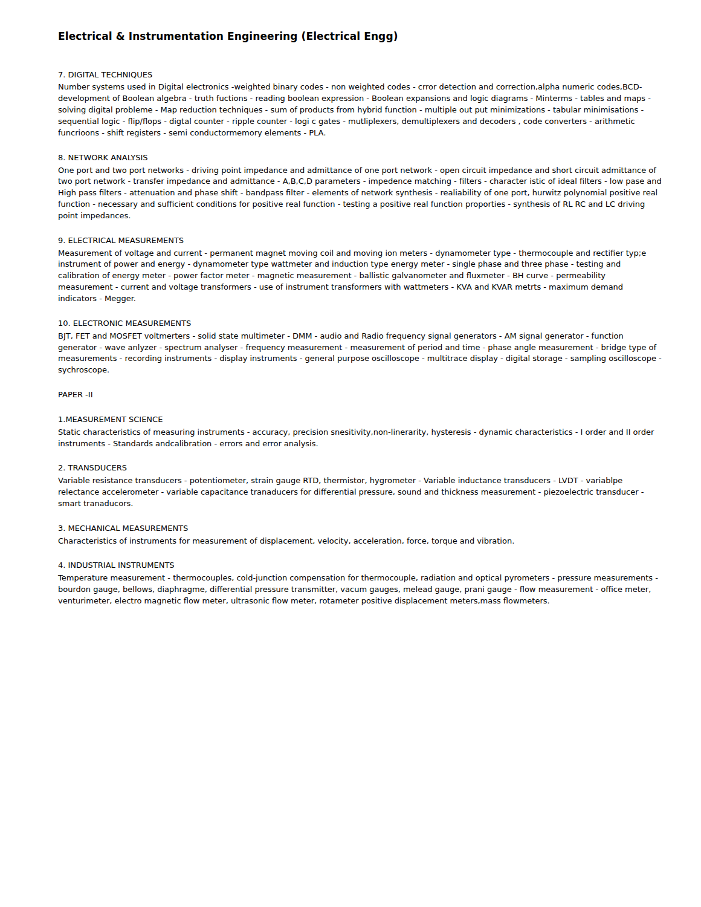Electrical & Instrumentation Engineering (Electrical Engg)
7. DIGITAL TECHNIQUES
Number systems used in Digital electronics -weighted binary codes - non weighted codes - crror detection and correction,alpha numeric codes,BCD- development of Boolean algebra - truth fuctions - reading boolean expression - Boolean expansions and logic diagrams - Minterms - tables and maps - solving digital probleme - Map reduction techniques - sum of products from hybrid function - multiple out put minimizations - tabular minimisations - sequential logic - flip/flops - digtal counter - ripple counter - logi c gates - mutliplexers, demultiplexers and decoders , code converters - arithmetic funcrioons - shift registers - semi conductormemory elements - PLA.
8. NETWORK ANALYSIS
One port and two port networks - driving point impedance and admittance of one port network - open circuit impedance and short circuit admittance of two port network - transfer impedance and admittance - A,B,C,D parameters - impedence matching - filters - character istic of ideal filters - low pase and High pass filters - attenuation and phase shift - bandpass filter - elements of network synthesis - realiability of one port, hurwitz polynomial positive real function - necessary and sufficient conditions for positive real function - testing a positive real function proporties - synthesis of RL RC and LC driving point impedances.
9. ELECTRICAL MEASUREMENTS
Measurement of voltage and current - permanent magnet moving coil and moving ion meters - dynamometer type - thermocouple and rectifier typ;e instrument of power and energy - dynamometer type wattmeter and induction type energy meter - single phase and three phase - testing and calibration of energy meter - power factor meter - magnetic measurement - ballistic galvanometer and fluxmeter - BH curve - permeability measurement - current and voltage transformers - use of instrument transformers with wattmeters - KVA and KVAR metrts - maximum demand indicators - Megger.
10. ELECTRONIC MEASUREMENTS
BJT, FET and MOSFET voltmerters - solid state multimeter - DMM - audio and Radio frequency signal generators - AM signal generator - function generator - wave anlyzer - spectrum analyser - frequency measurement - measurement of period and time - phase angle measurement - bridge type of measurements - recording instruments - display instruments - general purpose oscilloscope - multitrace display - digital storage - sampling oscilloscope - sychroscope.
PAPER -II
1.MEASUREMENT SCIENCE
Static characteristics of measuring instruments - accuracy, precision snesitivity,non-linerarity, hysteresis - dynamic characteristics - I order and II order instruments - Standards andcalibration - errors and error analysis.
2. TRANSDUCERS
Variable resistance transducers - potentiometer, strain gauge RTD, thermistor, hygrometer - Variable inductance transducers - LVDT - variablpe relectance accelerometer - variable capacitance tranaducers for differential pressure, sound and thickness measurement - piezoelectric transducer - smart tranaducors.
3. MECHANICAL MEASUREMENTS
Characteristics of instruments for measurement of displacement, velocity, acceleration, force, torque and vibration.
4. INDUSTRIAL INSTRUMENTS
Temperature measurement - thermocouples, cold-junction compensation for thermocouple, radiation and optical pyrometers - pressure measurements - bourdon gauge, bellows, diaphragme, differential pressure transmitter, vacum gauges, melead gauge, prani gauge - flow measurement - office meter, venturimeter, electro magnetic flow meter, ultrasonic flow meter, rotameter positive displacement meters,mass flowmeters.